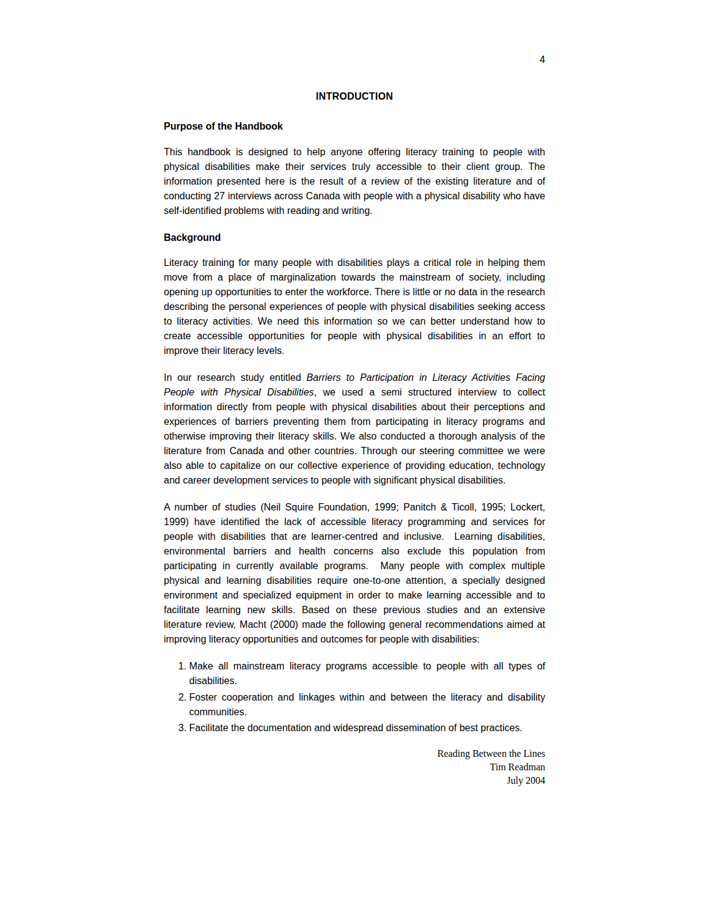4
INTRODUCTION
Purpose of the Handbook
This handbook is designed to help anyone offering literacy training to people with physical disabilities make their services truly accessible to their client group. The information presented here is the result of a review of the existing literature and of conducting 27 interviews across Canada with people with a physical disability who have self-identified problems with reading and writing.
Background
Literacy training for many people with disabilities plays a critical role in helping them move from a place of marginalization towards the mainstream of society, including opening up opportunities to enter the workforce. There is little or no data in the research describing the personal experiences of people with physical disabilities seeking access to literacy activities. We need this information so we can better understand how to create accessible opportunities for people with physical disabilities in an effort to improve their literacy levels.
In our research study entitled Barriers to Participation in Literacy Activities Facing People with Physical Disabilities, we used a semi structured interview to collect information directly from people with physical disabilities about their perceptions and experiences of barriers preventing them from participating in literacy programs and otherwise improving their literacy skills. We also conducted a thorough analysis of the literature from Canada and other countries. Through our steering committee we were also able to capitalize on our collective experience of providing education, technology and career development services to people with significant physical disabilities.
A number of studies (Neil Squire Foundation, 1999; Panitch & Ticoll, 1995; Lockert, 1999) have identified the lack of accessible literacy programming and services for people with disabilities that are learner-centred and inclusive. Learning disabilities, environmental barriers and health concerns also exclude this population from participating in currently available programs. Many people with complex multiple physical and learning disabilities require one-to-one attention, a specially designed environment and specialized equipment in order to make learning accessible and to facilitate learning new skills. Based on these previous studies and an extensive literature review, Macht (2000) made the following general recommendations aimed at improving literacy opportunities and outcomes for people with disabilities:
Make all mainstream literacy programs accessible to people with all types of disabilities.
Foster cooperation and linkages within and between the literacy and disability communities.
Facilitate the documentation and widespread dissemination of best practices.
Reading Between the Lines
Tim Readman
July 2004